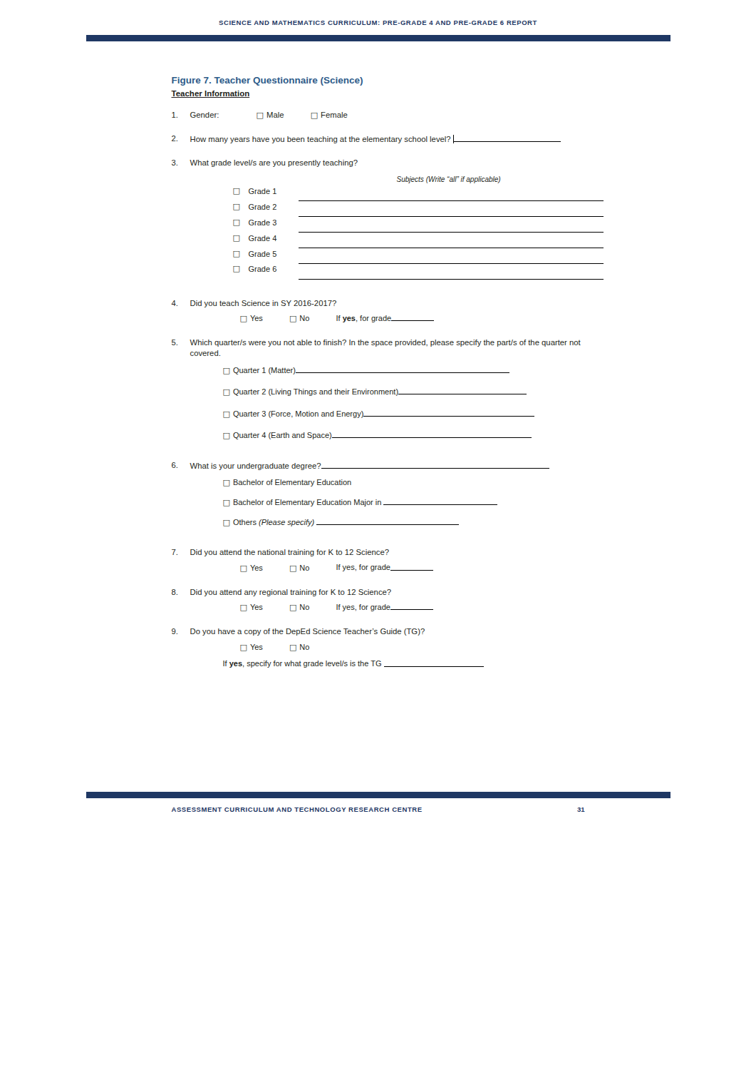Science and Mathematics Curriculum: Pre-Grade 4 and Pre-Grade 6 Report
Figure 7. Teacher Questionnaire (Science)
Teacher Information
1. Gender: □Male □Female
2. How many years have you been teaching at the elementary school level?
3. What grade level/s are you presently teaching?
Subjects (Write “all” if applicable)
| □ | Grade 1 | |
| □ | Grade 2 | |
| □ | Grade 3 | |
| □ | Grade 4 | |
| □ | Grade 5 | |
| □ | Grade 6 | |
4. Did you teach Science in SY 2016-2017?
□Yes □No If yes, for grade
5. Which quarter/s were you not able to finish? In the space provided, please specify the part/s of the quarter not covered.
□Quarter 1 (Matter)
□Quarter 2 (Living Things and their Environment)
□Quarter 3 (Force, Motion and Energy)
□Quarter 4 (Earth and Space)
6. What is your undergraduate degree?
□Bachelor of Elementary Education
□Bachelor of Elementary Education Major in
□Others (Please specify)
7. Did you attend the national training for K to 12 Science?
□Yes □No If yes, for grade
8. Did you attend any regional training for K to 12 Science?
□Yes □No If yes, for grade
9. Do you have a copy of the DepEd Science Teacher’s Guide (TG)?
□Yes □No
If yes, specify for what grade level/s is the TG
Assessment Curriculum and Technology Research Centre 31